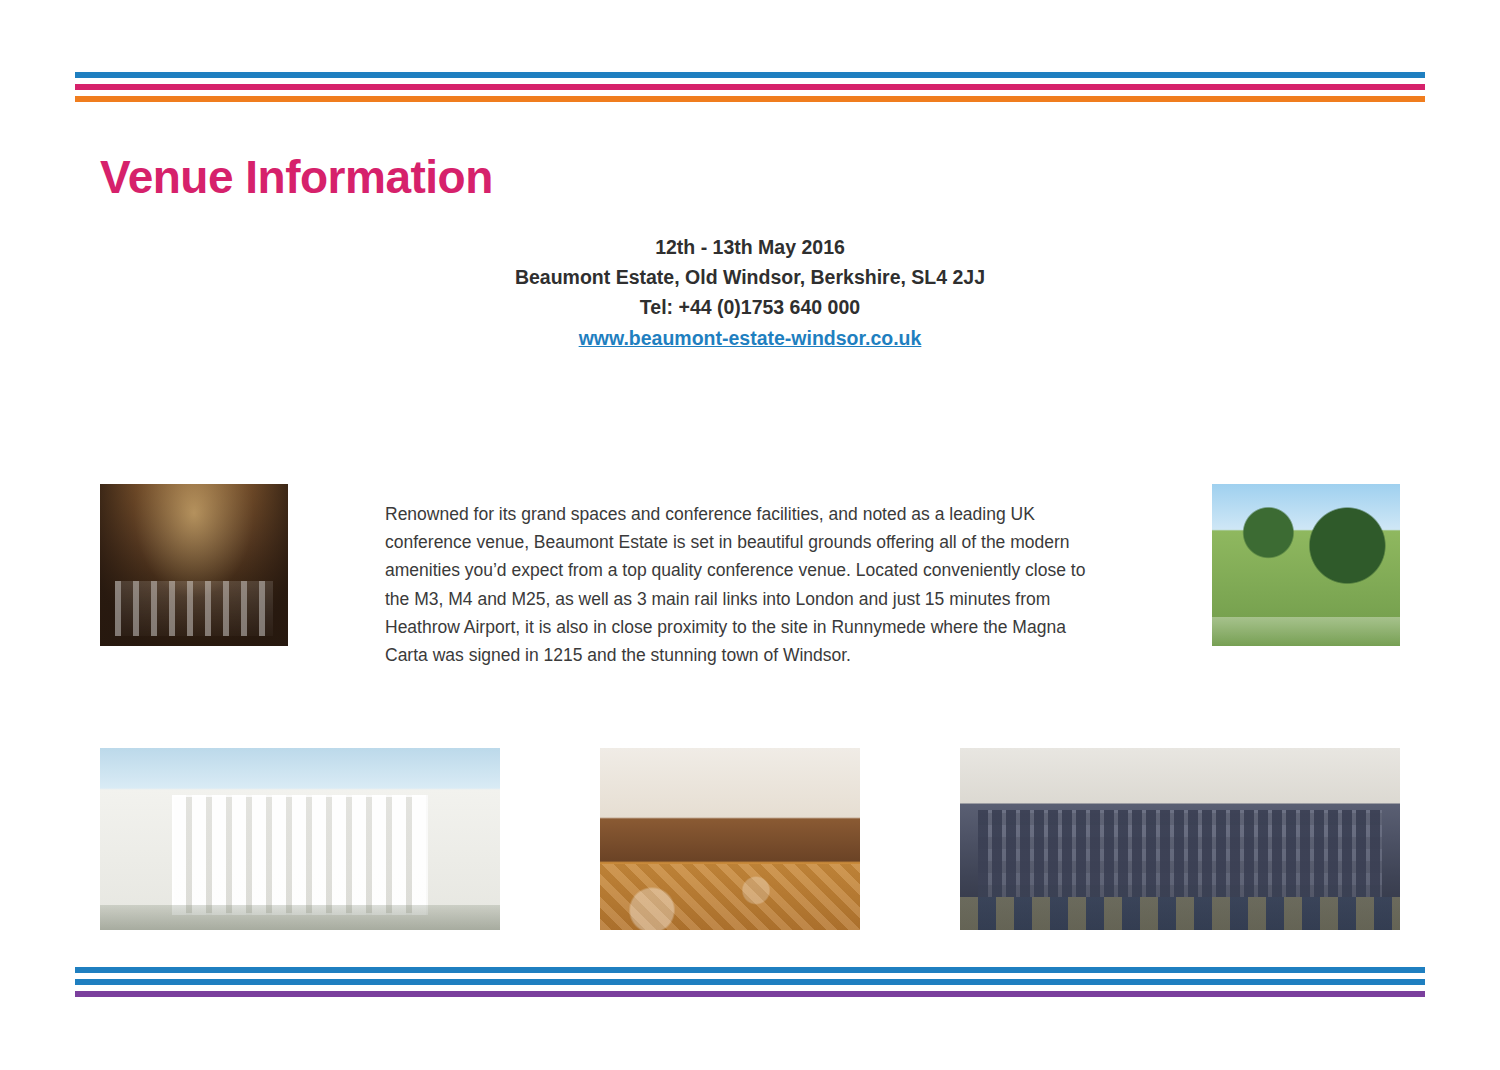Venue Information
12th - 13th May 2016
Beaumont Estate, Old Windsor, Berkshire, SL4 2JJ
Tel: +44 (0)1753 640 000
www.beaumont-estate-windsor.co.uk
Renowned for its grand spaces and conference facilities, and noted as a leading UK conference venue, Beaumont Estate is set in beautiful grounds offering all of the modern amenities you’d expect from a top quality conference venue. Located conveniently close to the M3, M4 and M25, as well as 3 main rail links into London and just 15 minutes from Heathrow Airport, it is also in close proximity to the site in Runnymede where the Magna Carta was signed in 1215 and the stunning town of Windsor.